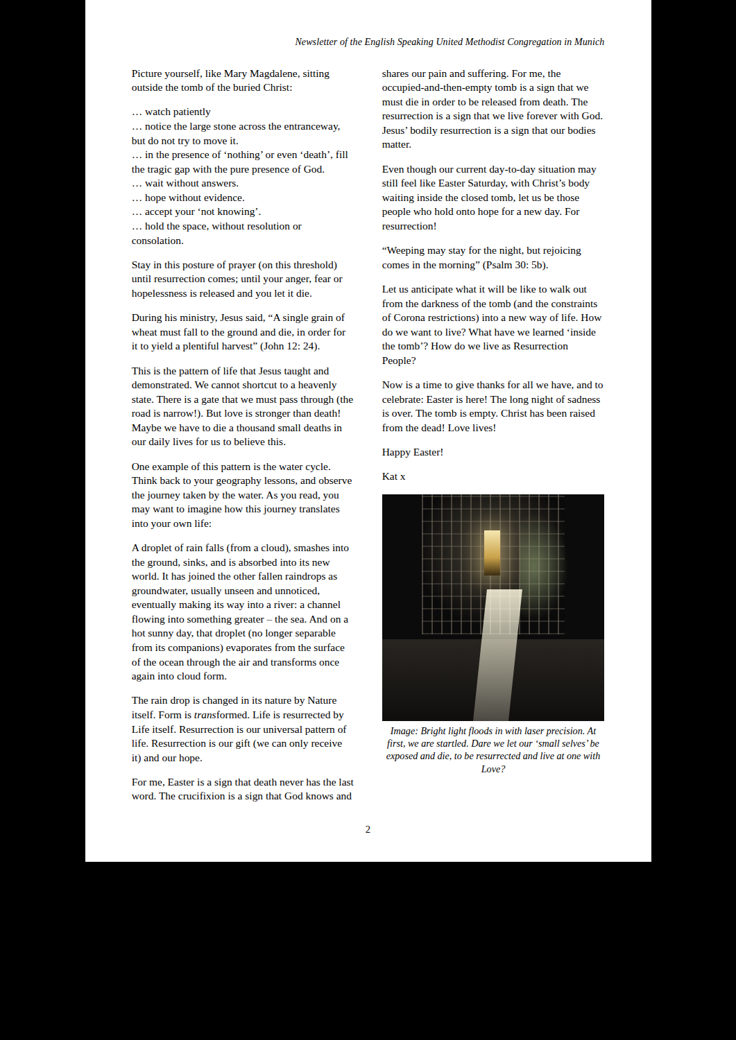Newsletter of the English Speaking United Methodist Congregation in Munich
Picture yourself, like Mary Magdalene, sitting outside the tomb of the buried Christ:
… watch patiently … notice the large stone across the entranceway, but do not try to move it. … in the presence of ‘nothing’ or even ‘death’, fill the tragic gap with the pure presence of God. … wait without answers. … hope without evidence. … accept your ‘not knowing’. … hold the space, without resolution or consolation.
Stay in this posture of prayer (on this threshold) until resurrection comes; until your anger, fear or hopelessness is released and you let it die.
During his ministry, Jesus said, “A single grain of wheat must fall to the ground and die, in order for it to yield a plentiful harvest” (John 12: 24).
This is the pattern of life that Jesus taught and demonstrated. We cannot shortcut to a heavenly state. There is a gate that we must pass through (the road is narrow!). But love is stronger than death! Maybe we have to die a thousand small deaths in our daily lives for us to believe this.
One example of this pattern is the water cycle. Think back to your geography lessons, and observe the journey taken by the water. As you read, you may want to imagine how this journey translates into your own life:
A droplet of rain falls (from a cloud), smashes into the ground, sinks, and is absorbed into its new world. It has joined the other fallen raindrops as groundwater, usually unseen and unnoticed, eventually making its way into a river: a channel flowing into something greater – the sea. And on a hot sunny day, that droplet (no longer separable from its companions) evaporates from the surface of the ocean through the air and transforms once again into cloud form.
The rain drop is changed in its nature by Nature itself. Form is transformed. Life is resurrected by Life itself. Resurrection is our universal pattern of life. Resurrection is our gift (we can only receive it) and our hope.
For me, Easter is a sign that death never has the last word. The crucifixion is a sign that God knows and shares our pain and suffering. For me, the occupied-and-then-empty tomb is a sign that we must die in order to be released from death. The resurrection is a sign that we live forever with God. Jesus’ bodily resurrection is a sign that our bodies matter.
Even though our current day-to-day situation may still feel like Easter Saturday, with Christ’s body waiting inside the closed tomb, let us be those people who hold onto hope for a new day. For resurrection!
“Weeping may stay for the night, but rejoicing comes in the morning” (Psalm 30: 5b).
Let us anticipate what it will be like to walk out from the darkness of the tomb (and the constraints of Corona restrictions) into a new way of life. How do we want to live? What have we learned ‘inside the tomb’? How do we live as Resurrection People?
Now is a time to give thanks for all we have, and to celebrate: Easter is here! The long night of sadness is over. The tomb is empty. Christ has been raised from the dead! Love lives!
Happy Easter!
Kat x
Image: Bright light floods in with laser precision. At first, we are startled. Dare we let our ‘small selves’ be exposed and die, to be resurrected and live at one with Love?
2